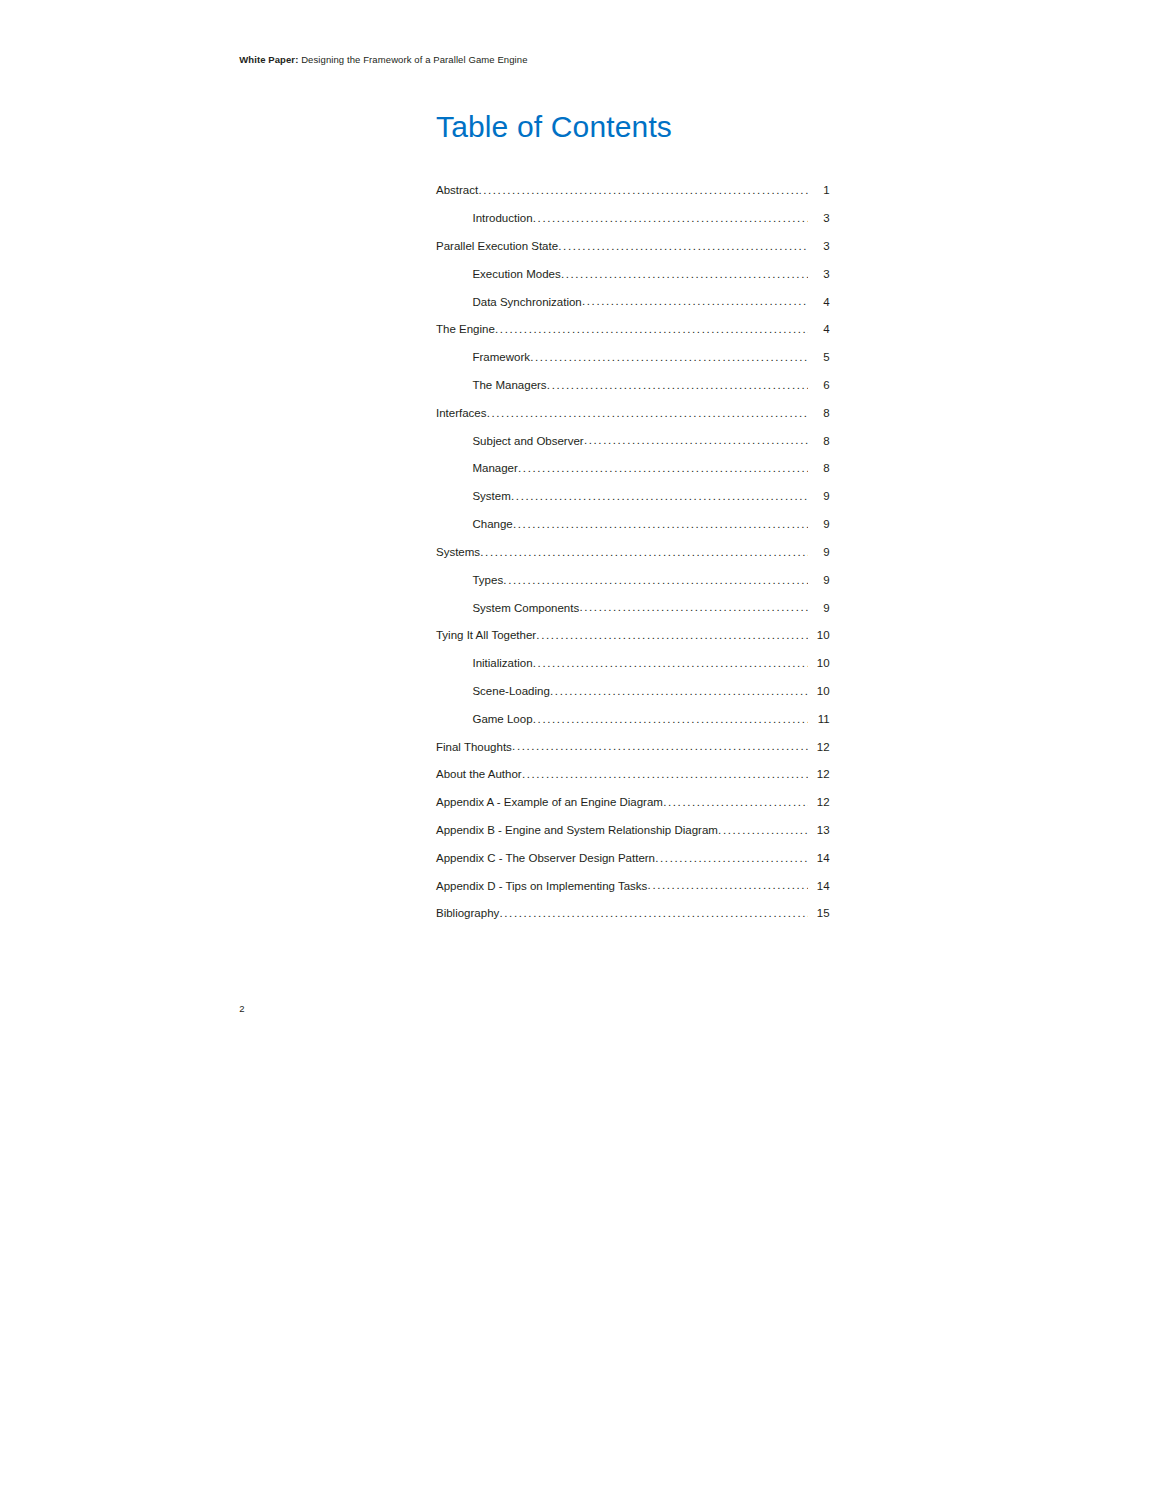White Paper: Designing the Framework of a Parallel Game Engine
Table of Contents
Abstract........................................................................... 1
Introduction................................................................... 3
Parallel Execution State......................................................... 3
Execution Modes.............................................................. 3
Data Synchronization......................................................... 4
The Engine......................................................................... 4
Framework.................................................................... 5
The Managers................................................................. 6
Interfaces......................................................................... 8
Subject and Observer......................................................... 8
Manager...................................................................... 8
System....................................................................... 9
Change....................................................................... 9
Systems........................................................................... 9
Types........................................................................ 9
System Components.......................................................... 9
Tying It All Together.............................................................. 10
Initialization.................................................................. 10
Scene-Loading.............................................................. 10
Game Loop................................................................... 11
Final Thoughts.................................................................... 12
About the Author................................................................. 12
Appendix A - Example of an Engine Diagram....................................... 12
Appendix B - Engine and System Relationship Diagram.............................. 13
Appendix C - The Observer Design Pattern.......................................... 14
Appendix D - Tips on Implementing Tasks........................................... 14
Bibliography...................................................................... 15
2